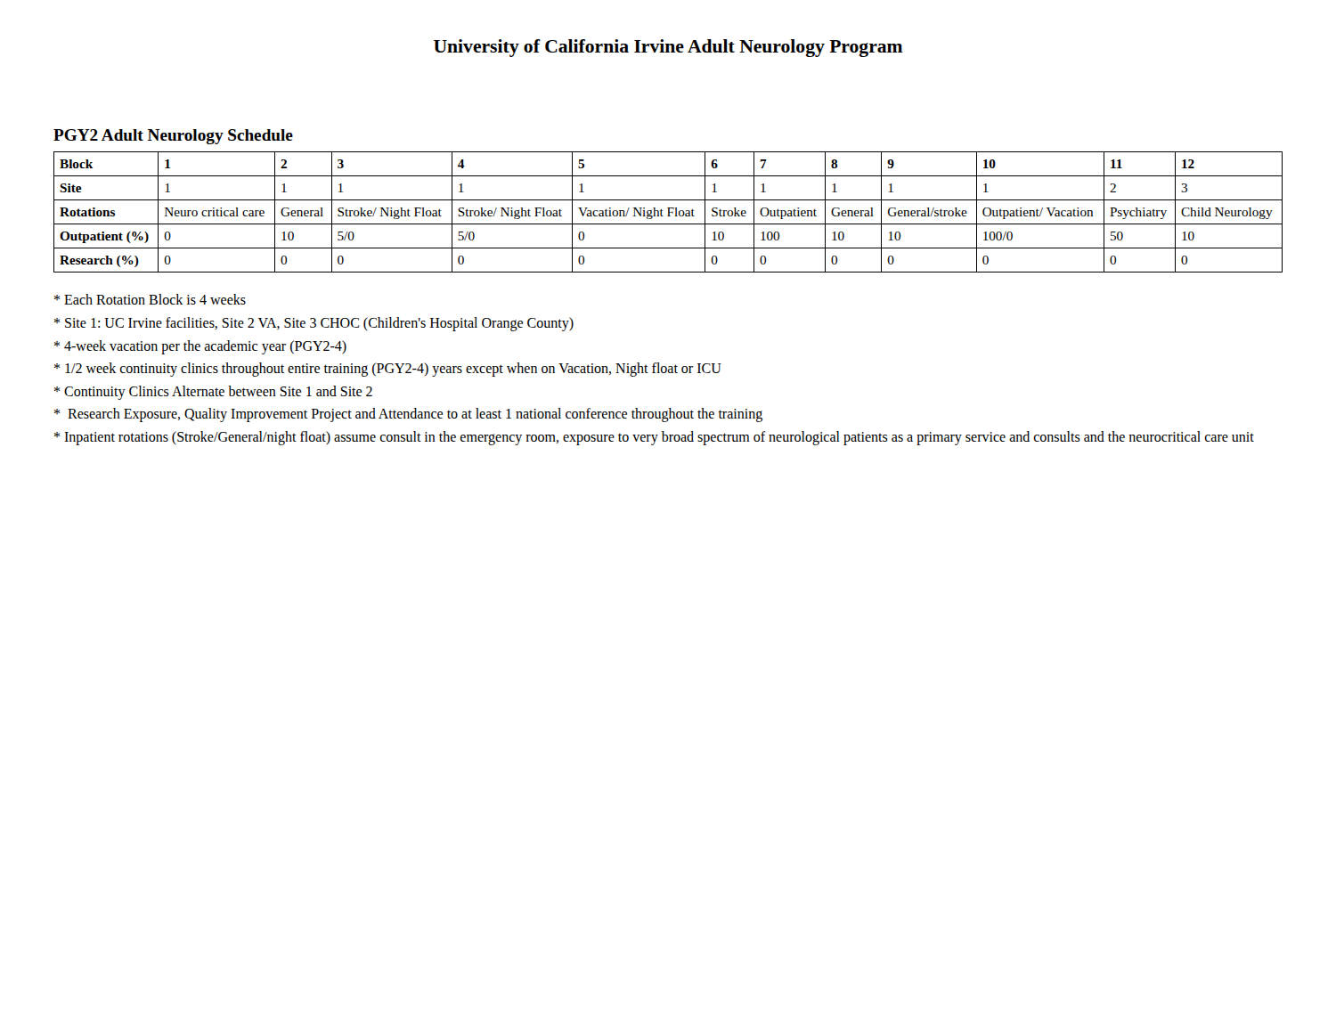University of California Irvine Adult Neurology Program
PGY2 Adult Neurology Schedule
| Block | 1 | 2 | 3 | 4 | 5 | 6 | 7 | 8 | 9 | 10 | 11 | 12 |
| --- | --- | --- | --- | --- | --- | --- | --- | --- | --- | --- | --- | --- |
| Site | 1 | 1 | 1 | 1 | 1 | 1 | 1 | 1 | 1 | 1 | 2 | 3 |
| Rotations | Neuro critical care | General | Stroke/ Night Float | Stroke/ Night Float | Vacation/ Night Float | Stroke | Outpatient | General | General/stroke | Outpatient/ Vacation | Psychiatry | Child Neurology |
| Outpatient (%) | 0 | 10 | 5/0 | 5/0 | 0 | 10 | 100 | 10 | 10 | 100/0 | 50 | 10 |
| Research (%) | 0 | 0 | 0 | 0 | 0 | 0 | 0 | 0 | 0 | 0 | 0 | 0 |
* Each Rotation Block is 4 weeks
* Site 1: UC Irvine facilities, Site 2 VA, Site 3 CHOC (Children's Hospital Orange County)
* 4-week vacation per the academic year (PGY2-4)
* 1/2 week continuity clinics throughout entire training (PGY2-4) years except when on Vacation, Night float or ICU
* Continuity Clinics Alternate between Site 1 and Site 2
* Research Exposure, Quality Improvement Project and Attendance to at least 1 national conference throughout the training
* Inpatient rotations (Stroke/General/night float) assume consult in the emergency room, exposure to very broad spectrum of neurological patients as a primary service and consults and the neurocritical care unit